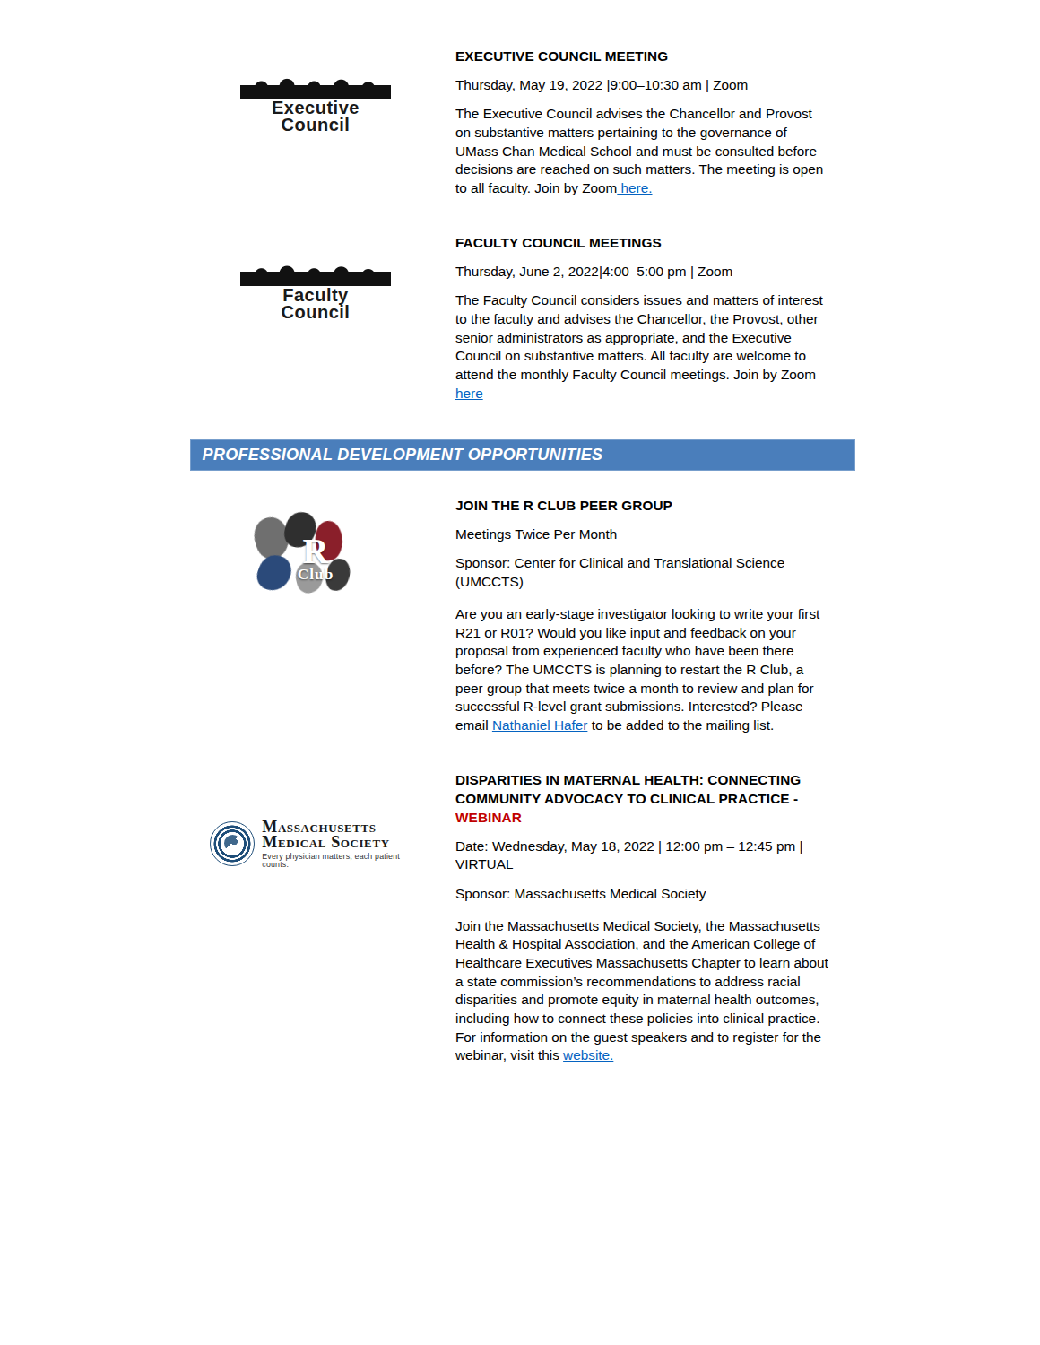Executive
Council
Executive Council Meeting
Thursday, May 19, 2022 |9:00–10:30 am | Zoom
The Executive Council advises the Chancellor and Provost on substantive matters pertaining to the governance of UMass Chan Medical School and must be consulted before decisions are reached on such matters. The meeting is open to all faculty. Join by Zoom here.
Faculty
Council
Faculty Council Meetings
Thursday, June 2, 2022|4:00–5:00 pm | Zoom
The Faculty Council considers issues and matters of interest to the faculty and advises the Chancellor, the Provost, other senior administrators as appropriate, and the Executive Council on substantive matters. All faculty are welcome to attend the monthly Faculty Council meetings. Join by Zoom here
PROFESSIONAL DEVELOPMENT OPPORTUNITIES
RClub
Join the R Club Peer Group
Meetings Twice Per Month
Sponsor: Center for Clinical and Translational Science (UMCCTS)
Are you an early-stage investigator looking to write your first R21 or R01? Would you like input and feedback on your proposal from experienced faculty who have been there before? The UMCCTS is planning to restart the R Club, a peer group that meets twice a month to review and plan for successful R-level grant submissions. Interested? Please email Nathaniel Hafer to be added to the mailing list.
Massachusetts
Medical Society
Every physician matters, each patient counts.
Disparities in Maternal Health: Connecting Community Advocacy to Clinical Practice - WEBINAR
Date: Wednesday, May 18, 2022 | 12:00 pm – 12:45 pm | VIRTUAL
Sponsor: Massachusetts Medical Society
Join the Massachusetts Medical Society, the Massachusetts Health & Hospital Association, and the American College of Healthcare Executives Massachusetts Chapter to learn about a state commission’s recommendations to address racial disparities and promote equity in maternal health outcomes, including how to connect these policies into clinical practice. For information on the guest speakers and to register for the webinar, visit this website.